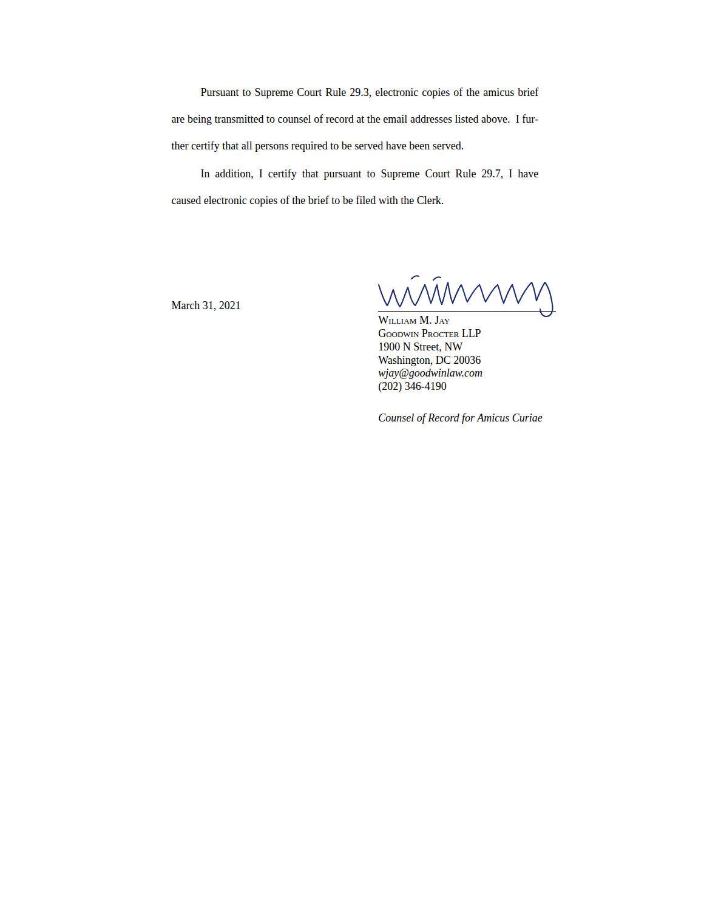Pursuant to Supreme Court Rule 29.3, electronic copies of the amicus brief are being transmitted to counsel of record at the email addresses listed above. I further certify that all persons required to be served have been served.
In addition, I certify that pursuant to Supreme Court Rule 29.7, I have caused electronic copies of the brief to be filed with the Clerk.
March 31, 2021
William M. Jay
Goodwin Procter LLP
1900 N Street, NW
Washington, DC 20036
wjay@goodwinlaw.com
(202) 346-4190
Counsel of Record for Amicus Curiae